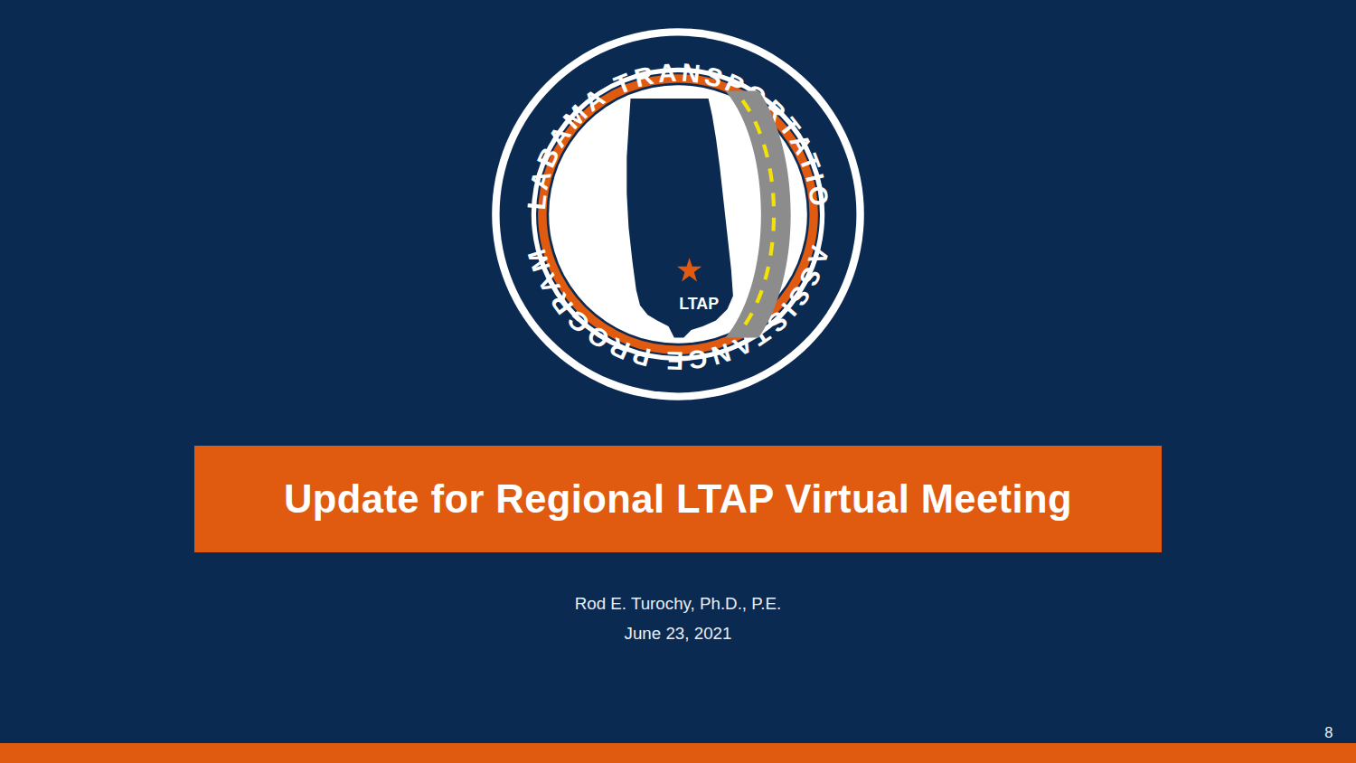ALABAMA TRANSPORTATION ASSISTANCE PROGRAM LTAP
Update for Regional LTAP Virtual Meeting
Rod E. Turochy, Ph.D., P.E.
June 23, 2021
8